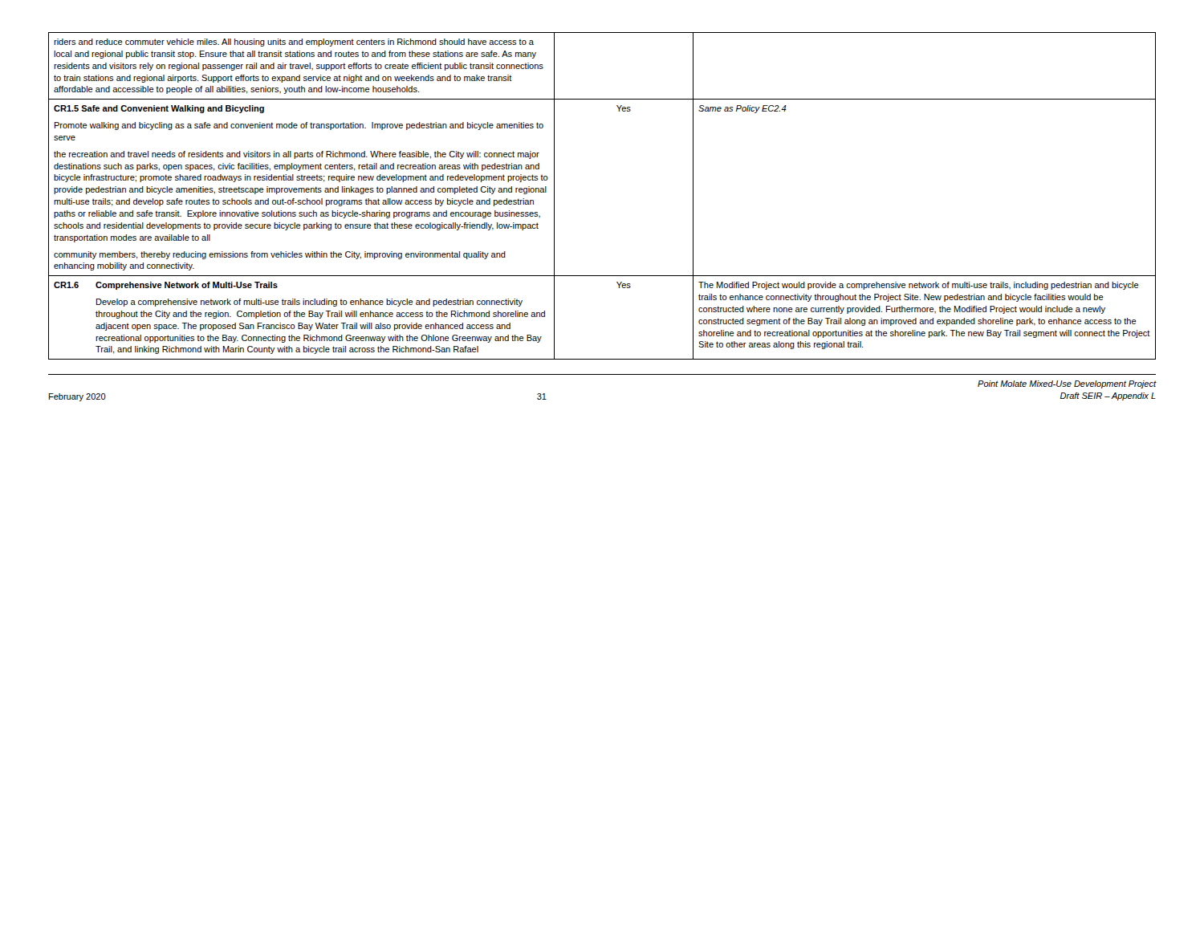| riders and reduce commuter vehicle miles. All housing units and employment centers in Richmond should have access to a local and regional public transit stop. Ensure that all transit stations and routes to and from these stations are safe. As many residents and visitors rely on regional passenger rail and air travel, support efforts to create efficient public transit connections to train stations and regional airports. Support efforts to expand service at night and on weekends and to make transit affordable and accessible to people of all abilities, seniors, youth and low-income households. | | |
| CR1.5 Safe and Convenient Walking and Bicycling Promote walking and bicycling as a safe and convenient mode of transportation. Improve pedestrian and bicycle amenities to serve the recreation and travel needs of residents and visitors in all parts of Richmond. Where feasible, the City will: connect major destinations such as parks, open spaces, civic facilities, employment centers, retail and recreation areas with pedestrian and bicycle infrastructure; promote shared roadways in residential streets; require new development and redevelopment projects to provide pedestrian and bicycle amenities, streetscape improvements and linkages to planned and completed City and regional multi-use trails; and develop safe routes to schools and out-of-school programs that allow access by bicycle and pedestrian paths or reliable and safe transit. Explore innovative solutions such as bicycle-sharing programs and encourage businesses, schools and residential developments to provide secure bicycle parking to ensure that these ecologically-friendly, low-impact transportation modes are available to all community members, thereby reducing emissions from vehicles within the City, improving environmental quality and enhancing mobility and connectivity. | Yes | Same as Policy EC2.4 |
| CR1.6 Comprehensive Network of Multi-Use Trails Develop a comprehensive network of multi-use trails including to enhance bicycle and pedestrian connectivity throughout the City and the region. Completion of the Bay Trail will enhance access to the Richmond shoreline and adjacent open space. The proposed San Francisco Bay Water Trail will also provide enhanced access and recreational opportunities to the Bay. Connecting the Richmond Greenway with the Ohlone Greenway and the Bay Trail, and linking Richmond with Marin County with a bicycle trail across the Richmond-San Rafael | Yes | The Modified Project would provide a comprehensive network of multi-use trails, including pedestrian and bicycle trails to enhance connectivity throughout the Project Site. New pedestrian and bicycle facilities would be constructed where none are currently provided. Furthermore, the Modified Project would include a newly constructed segment of the Bay Trail along an improved and expanded shoreline park, to enhance access to the shoreline and to recreational opportunities at the shoreline park. The new Bay Trail segment will connect the Project Site to other areas along this regional trail. |
February 2020
31
Point Molate Mixed-Use Development Project
Draft SEIR – Appendix L